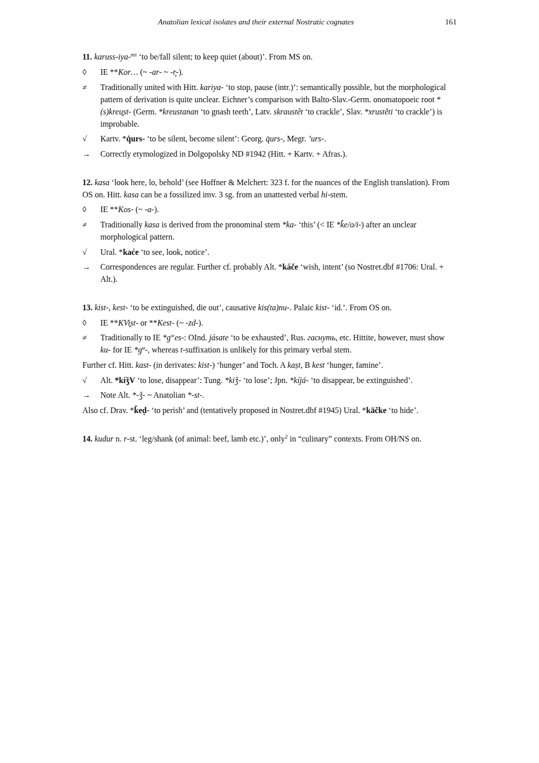Anatolian lexical isolates and their external Nostratic cognates 161
11. karuss-iya-mi ‘to be/fall silent; to keep quiet (about)’. From MS on.
◊ IE **Kor… (~ -ar- ~ -r̥-).
≠ Traditionally united with Hitt. kariya- ‘to stop, pause (intr.)’: semantically possible, but the morphological pattern of derivation is quite unclear. Eichner’s comparison with Balto-Slav.-Germ. onomatopoeic root *(s)kreu̯st- (Germ. *kreustanan ‘to gnash teeth’, Latv. skraustêt ‘to crackle’, Slav. *xrustěti ‘to crackle’) is improbable.
√ Kartv. *q̇urs- ‘to be silent, become silent’: Georg. q̇urs-, Megr. ʼurs-.
→ Correctly etymologized in Dolgopolsky ND #1942 (Hitt. + Kartv. + Afras.).
12. kasa ‘look here, lo, behold’ (see Hoffner & Melchert: 323 f. for the nuances of the English translation). From OS on. Hitt. kasa can be a fossilized imv. 3 sg. from an unattested verbal hi-stem.
◊ IE **Kos- (~ -a-).
≠ Traditionally kasa is derived from the pronominal stem *ka- ‘this’ (< IE *k̂e/o/i-) after an unclear morphological pattern.
√ Ural. *kaće ‘to see, look, notice’.
→ Correspondences are regular. Further cf. probably Alt. *káče ‘wish, intent’ (so Nostret.dbf #1706: Ural. + Alt.).
13. kist-, kest- ‘to be extinguished, die out’, causative kis(ta)nu-. Palaic kist- ‘id.’. From OS on.
◊ IE **KVi̯st- or **Kest- (~ -zd-).
≠ Traditionally to IE *gwes-: OInd. jásate ‘to be exhausted’, Rus. гаснуть, etc. Hittite, however, must show ku- for IE *gu-, whereas t-suffixation is unlikely for this primary verbal stem.
Further cf. Hitt. kast- (in derivates: kist-) ‘hunger’ and Toch. A kaṣt, B kest ‘hunger, famine’.
√ Alt. *kíǯV ‘to lose, disappear’: Tung. *kiǯ- ‘to lose’; Jpn. *kíjá- ‘to disappear, be extinguished’.
→ Note Alt. *-ǯ- ~ Anatolian *-st-.
Also cf. Drav. *k̂eḍ- ‘to perish’ and (tentatively proposed in Nostret.dbf #1945) Ural. *käčke ‘to hide’.
14. kudur n. r-st. ‘leg/shank (of animal: beef, lamb etc.)’, only2 in “culinary” contexts. From OH/NS on.